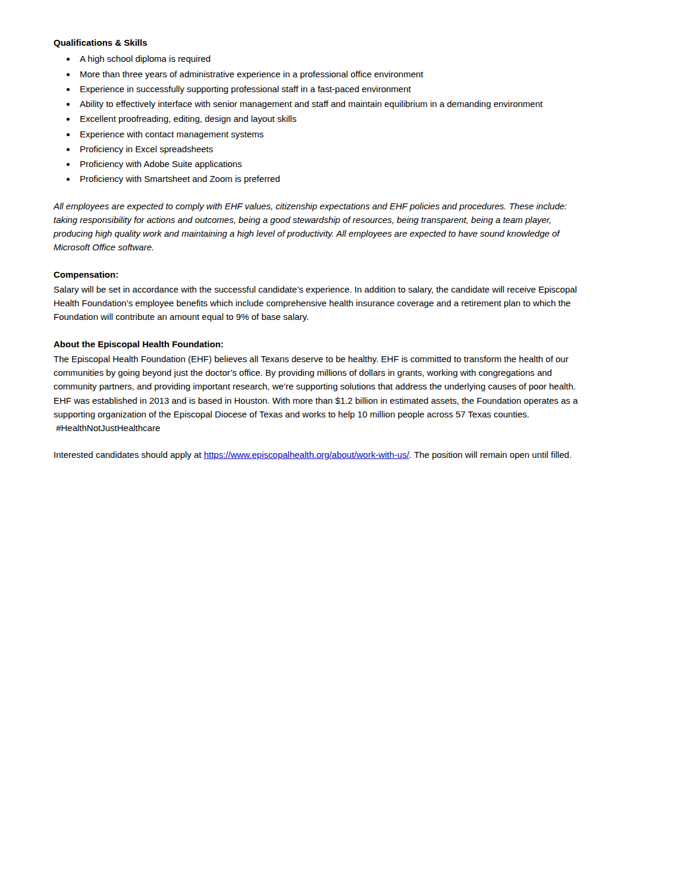Qualifications & Skills
A high school diploma is required
More than three years of administrative experience in a professional office environment
Experience in successfully supporting professional staff in a fast-paced environment
Ability to effectively interface with senior management and staff and maintain equilibrium in a demanding environment
Excellent proofreading, editing, design and layout skills
Experience with contact management systems
Proficiency in Excel spreadsheets
Proficiency with Adobe Suite applications
Proficiency with Smartsheet and Zoom is preferred
All employees are expected to comply with EHF values, citizenship expectations and EHF policies and procedures. These include: taking responsibility for actions and outcomes, being a good stewardship of resources, being transparent, being a team player, producing high quality work and maintaining a high level of productivity. All employees are expected to have sound knowledge of Microsoft Office software.
Compensation:
Salary will be set in accordance with the successful candidate’s experience. In addition to salary, the candidate will receive Episcopal Health Foundation’s employee benefits which include comprehensive health insurance coverage and a retirement plan to which the Foundation will contribute an amount equal to 9% of base salary.
About the Episcopal Health Foundation:
The Episcopal Health Foundation (EHF) believes all Texans deserve to be healthy. EHF is committed to transform the health of our communities by going beyond just the doctor’s office. By providing millions of dollars in grants, working with congregations and community partners, and providing important research, we’re supporting solutions that address the underlying causes of poor health. EHF was established in 2013 and is based in Houston. With more than $1.2 billion in estimated assets, the Foundation operates as a supporting organization of the Episcopal Diocese of Texas and works to help 10 million people across 57 Texas counties. #HealthNotJustHealthcare
Interested candidates should apply at https://www.episcopalhealth.org/about/work-with-us/. The position will remain open until filled.